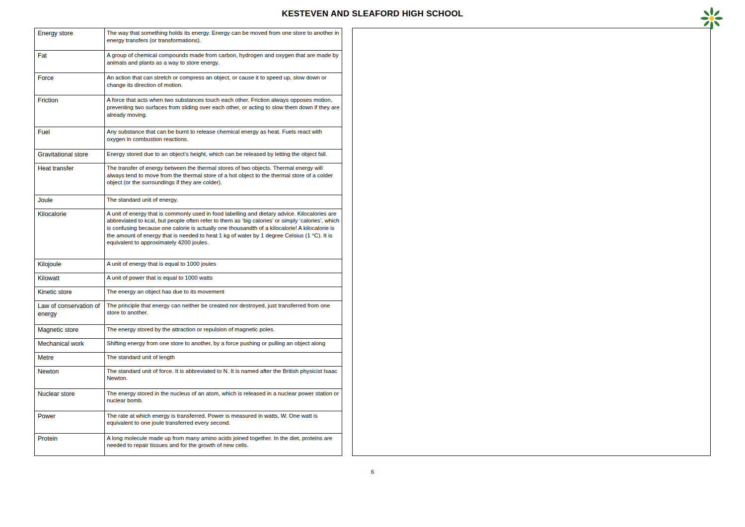KESTEVEN AND SLEAFORD HIGH SCHOOL
| Energy store | The way that something holds its energy. Energy can be moved from one store to another in energy transfers (or transformations). |
| Fat | A group of chemical compounds made from carbon, hydrogen and oxygen that are made by animals and plants as a way to store energy. |
| Force | An action that can stretch or compress an object, or cause it to speed up, slow down or change its direction of motion. |
| Friction | A force that acts when two substances touch each other. Friction always opposes motion, preventing two surfaces from sliding over each other, or acting to slow them down if they are already moving. |
| Fuel | Any substance that can be burnt to release chemical energy as heat. Fuels react with oxygen in combustion reactions. |
| Gravitational store | Energy stored due to an object’s height, which can be released by letting the object fall. |
| Heat transfer | The transfer of energy between the thermal stores of two objects. Thermal energy will always tend to move from the thermal store of a hot object to the thermal store of a colder object (or the surroundings if they are colder). |
| Joule | The standard unit of energy. |
| Kilocalorie | A unit of energy that is commonly used in food labelling and dietary advice. Kilocalories are abbreviated to kcal, but people often refer to them as ‘big calories’ or simply ‘calories’, which is confusing because one calorie is actually one thousandth of a kilocalorie! A kilocalorie is the amount of energy that is needed to heat 1 kg of water by 1 degree Celsius (1 °C). It is equivalent to approximately 4200 joules. |
| Kilojoule | A unit of energy that is equal to 1000 joules |
| Kilowatt | A unit of power that is equal to 1000 watts |
| Kinetic store | The energy an object has due to its movement |
| Law of conservation of energy | The principle that energy can neither be created nor destroyed, just transferred from one store to another. |
| Magnetic store | The energy stored by the attraction or repulsion of magnetic poles. |
| Mechanical work | Shifting energy from one store to another, by a force pushing or pulling an object along |
| Metre | The standard unit of length |
| Newton | The standard unit of force. It is abbreviated to N. It is named after the British physicist Isaac Newton. |
| Nuclear store | The energy stored in the nucleus of an atom, which is released in a nuclear power station or nuclear bomb. |
| Power | The rate at which energy is transferred. Power is measured in watts, W. One watt is equivalent to one joule transferred every second. |
| Protein | A long molecule made up from many amino acids joined together. In the diet, proteins are needed to repair tissues and for the growth of new cells. |
6